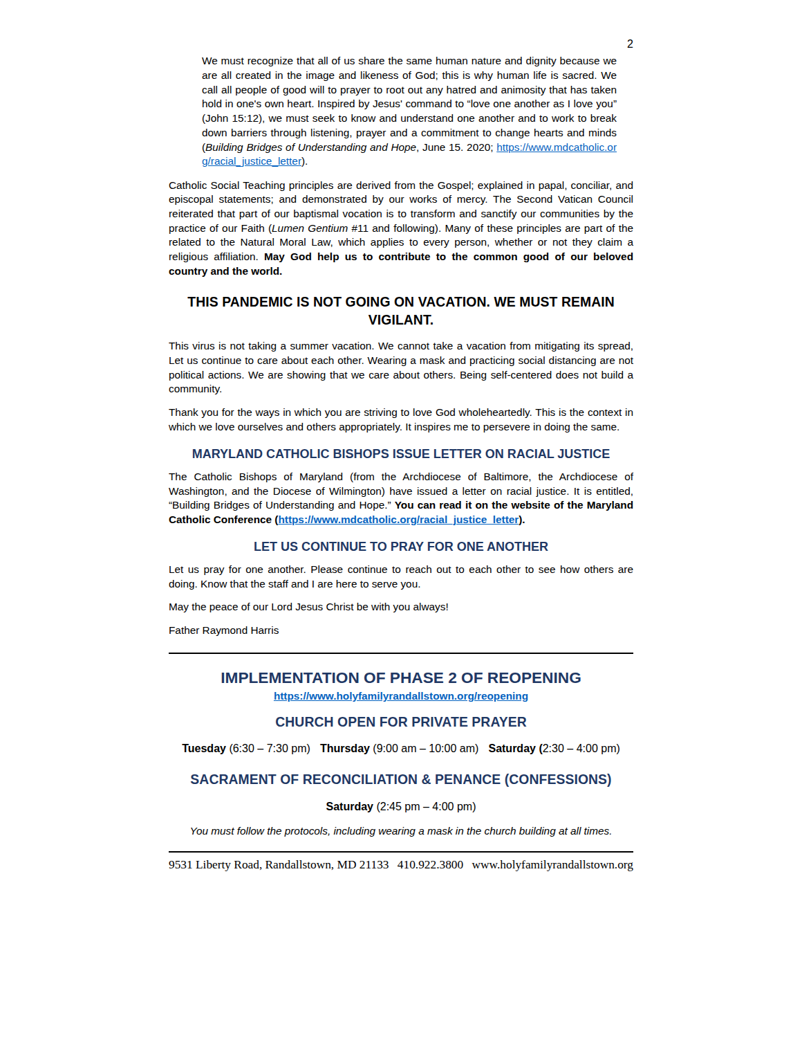2
We must recognize that all of us share the same human nature and dignity because we are all created in the image and likeness of God; this is why human life is sacred. We call all people of good will to prayer to root out any hatred and animosity that has taken hold in one's own heart. Inspired by Jesus' command to “love one another as I love you” (John 15:12), we must seek to know and understand one another and to work to break down barriers through listening, prayer and a commitment to change hearts and minds (Building Bridges of Understanding and Hope, June 15. 2020; https://www.mdcatholic.org/racial_justice_letter).
Catholic Social Teaching principles are derived from the Gospel; explained in papal, conciliar, and episcopal statements; and demonstrated by our works of mercy. The Second Vatican Council reiterated that part of our baptismal vocation is to transform and sanctify our communities by the practice of our Faith (Lumen Gentium #11 and following). Many of these principles are part of the related to the Natural Moral Law, which applies to every person, whether or not they claim a religious affiliation. May God help us to contribute to the common good of our beloved country and the world.
THIS PANDEMIC IS NOT GOING ON VACATION. WE MUST REMAIN VIGILANT.
This virus is not taking a summer vacation. We cannot take a vacation from mitigating its spread, Let us continue to care about each other. Wearing a mask and practicing social distancing are not political actions. We are showing that we care about others. Being self-centered does not build a community.
Thank you for the ways in which you are striving to love God wholeheartedly. This is the context in which we love ourselves and others appropriately. It inspires me to persevere in doing the same.
MARYLAND CATHOLIC BISHOPS ISSUE LETTER ON RACIAL JUSTICE
The Catholic Bishops of Maryland (from the Archdiocese of Baltimore, the Archdiocese of Washington, and the Diocese of Wilmington) have issued a letter on racial justice. It is entitled, “Building Bridges of Understanding and Hope.” You can read it on the website of the Maryland Catholic Conference (https://www.mdcatholic.org/racial_justice_letter).
LET US CONTINUE TO PRAY FOR ONE ANOTHER
Let us pray for one another. Please continue to reach out to each other to see how others are doing. Know that the staff and I are here to serve you.
May the peace of our Lord Jesus Christ be with you always!
Father Raymond Harris
IMPLEMENTATION OF PHASE 2 OF REOPENING
https://www.holyfamilyrandallstown.org/reopening
CHURCH OPEN FOR PRIVATE PRAYER
Tuesday (6:30 – 7:30 pm) Thursday (9:00 am – 10:00 am) Saturday (2:30 – 4:00 pm)
SACRAMENT OF RECONCILIATION & PENANCE (CONFESSIONS)
Saturday (2:45 pm – 4:00 pm)
You must follow the protocols, including wearing a mask in the church building at all times.
9531 Liberty Road, Randallstown, MD 21133 410.922.3800 www.holyfamilyrandallstown.org